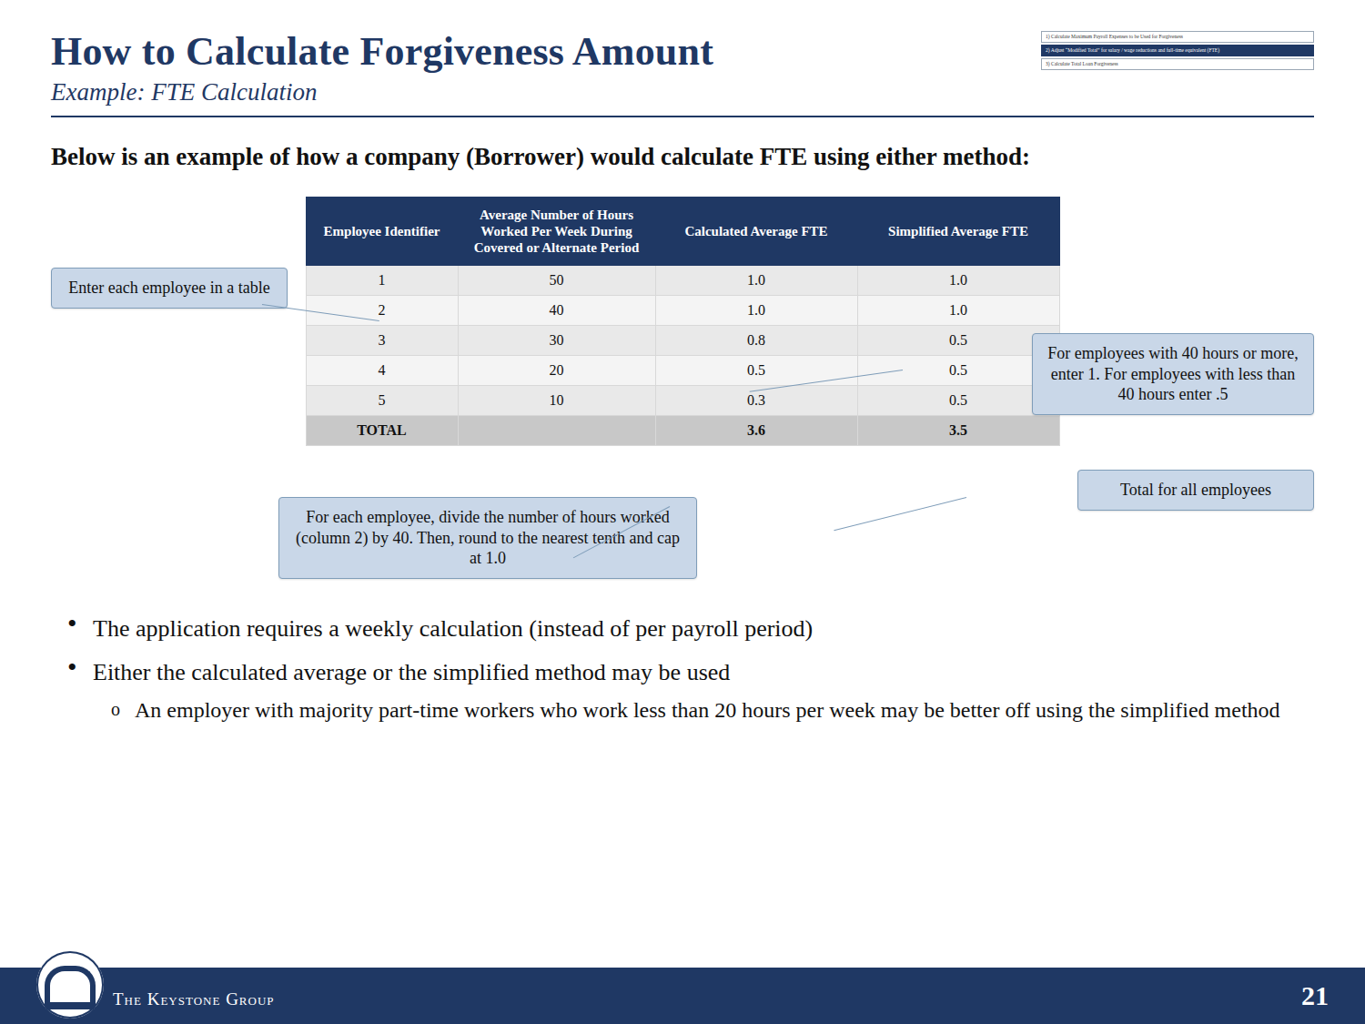1) Calculate Maximum Payroll Expenses to be Used for Forgiveness
2) Adjust “Modified Total” for salary / wage reductions and full-time equivalent (FTE)
3) Calculate Total Loan Forgiveness
How to Calculate Forgiveness Amount
Example: FTE Calculation
Below is an example of how a company (Borrower) would calculate FTE using either method:
| Employee Identifier | Average Number of Hours Worked Per Week During Covered or Alternate Period | Calculated Average FTE | Simplified Average FTE |
| --- | --- | --- | --- |
| 1 | 50 | 1.0 | 1.0 |
| 2 | 40 | 1.0 | 1.0 |
| 3 | 30 | 0.8 | 0.5 |
| 4 | 20 | 0.5 | 0.5 |
| 5 | 10 | 0.3 | 0.5 |
| TOTAL | | 3.6 | 3.5 |
Enter each employee in a table
For employees with 40 hours or more, enter 1. For employees with less than 40 hours enter .5
Total for all employees
For each employee, divide the number of hours worked (column 2) by 40. Then, round to the nearest tenth and cap at 1.0
The application requires a weekly calculation (instead of per payroll period)
Either the calculated average or the simplified method may be used
An employer with majority part-time workers who work less than 20 hours per week may be better off using the simplified method
The Keystone Group
21